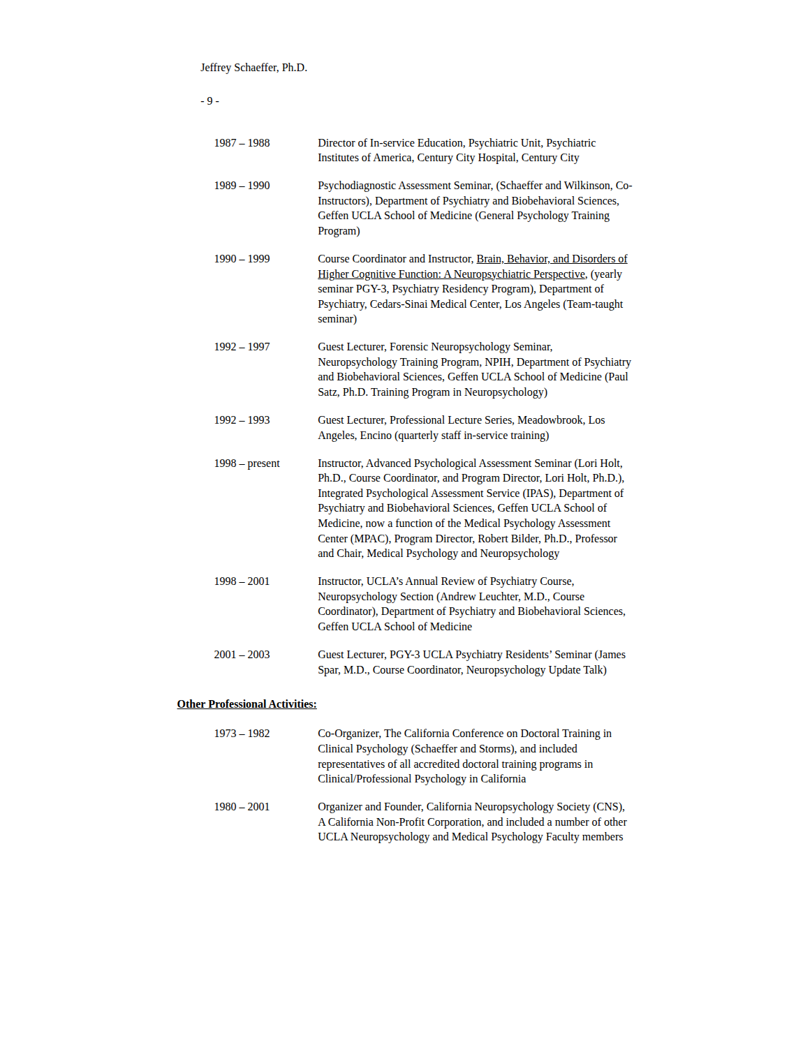Jeffrey Schaeffer, Ph.D.
- 9 -
| 1987 – 1988 | Director of In-service Education, Psychiatric Unit, Psychiatric Institutes of America, Century City Hospital, Century City |
| 1989 – 1990 | Psychodiagnostic Assessment Seminar, (Schaeffer and Wilkinson, Co-Instructors), Department of Psychiatry and Biobehavioral Sciences, Geffen UCLA School of Medicine (General Psychology Training Program) |
| 1990 – 1999 | Course Coordinator and Instructor, Brain, Behavior, and Disorders of Higher Cognitive Function: A Neuropsychiatric Perspective , (yearly seminar PGY-3, Psychiatry Residency Program), Department of Psychiatry, Cedars-Sinai Medical Center, Los Angeles (Team-taught seminar) |
| 1992 – 1997 | Guest Lecturer, Forensic Neuropsychology Seminar, Neuropsychology Training Program, NPIH, Department of Psychiatry and Biobehavioral Sciences, Geffen UCLA School of Medicine (Paul Satz, Ph.D. Training Program in Neuropsychology) |
| 1992 – 1993 | Guest Lecturer, Professional Lecture Series, Meadowbrook, Los Angeles, Encino (quarterly staff in-service training) |
| 1998 – present | Instructor, Advanced Psychological Assessment Seminar (Lori Holt, Ph.D., Course Coordinator, and Program Director, Lori Holt, Ph.D.), Integrated Psychological Assessment Service (IPAS), Department of Psychiatry and Biobehavioral Sciences, Geffen UCLA School of Medicine, now a function of the Medical Psychology Assessment Center (MPAC), Program Director, Robert Bilder, Ph.D., Professor and Chair, Medical Psychology and Neuropsychology |
| 1998 – 2001 | Instructor, UCLA’s Annual Review of Psychiatry Course, Neuropsychology Section (Andrew Leuchter, M.D., Course Coordinator), Department of Psychiatry and Biobehavioral Sciences, Geffen UCLA School of Medicine |
| 2001 – 2003 | Guest Lecturer, PGY-3 UCLA Psychiatry Residents’ Seminar (James Spar, M.D., Course Coordinator, Neuropsychology Update Talk) |
Other Professional Activities:
| 1973 – 1982 | Co-Organizer, The California Conference on Doctoral Training in Clinical Psychology (Schaeffer and Storms), and included representatives of all accredited doctoral training programs in Clinical/Professional Psychology in California |
| 1980 – 2001 | Organizer and Founder, California Neuropsychology Society (CNS), A California Non-Profit Corporation, and included a number of other UCLA Neuropsychology and Medical Psychology Faculty members |